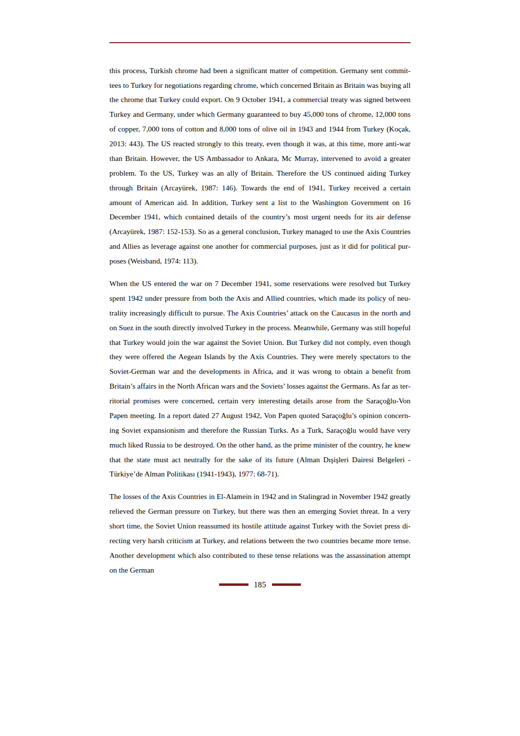this process, Turkish chrome had been a significant matter of competition. Germany sent committees to Turkey for negotiations regarding chrome, which concerned Britain as Britain was buying all the chrome that Turkey could export. On 9 October 1941, a commercial treaty was signed between Turkey and Germany, under which Germany guaranteed to buy 45,000 tons of chrome, 12,000 tons of copper, 7,000 tons of cotton and 8,000 tons of olive oil in 1943 and 1944 from Turkey (Koçak, 2013: 443). The US reacted strongly to this treaty, even though it was, at this time, more anti-war than Britain. However, the US Ambassador to Ankara, Mc Murray, intervened to avoid a greater problem. To the US, Turkey was an ally of Britain. Therefore the US continued aiding Turkey through Britain (Arcayürek, 1987: 146). Towards the end of 1941, Turkey received a certain amount of American aid. In addition, Turkey sent a list to the Washington Government on 16 December 1941, which contained details of the country’s most urgent needs for its air defense (Arcayürek, 1987: 152-153). So as a general conclusion, Turkey managed to use the Axis Countries and Allies as leverage against one another for commercial purposes, just as it did for political purposes (Weisband, 1974: 113).
When the US entered the war on 7 December 1941, some reservations were resolved but Turkey spent 1942 under pressure from both the Axis and Allied countries, which made its policy of neutrality increasingly difficult to pursue. The Axis Countries’ attack on the Caucasus in the north and on Suez in the south directly involved Turkey in the process. Meanwhile, Germany was still hopeful that Turkey would join the war against the Soviet Union. But Turkey did not comply, even though they were offered the Aegean Islands by the Axis Countries. They were merely spectators to the Soviet-German war and the developments in Africa, and it was wrong to obtain a benefit from Britain’s affairs in the North African wars and the Soviets’ losses against the Germans. As far as territorial promises were concerned, certain very interesting details arose from the Saraçoğlu-Von Papen meeting. In a report dated 27 August 1942, Von Papen quoted Saraçoğlu’s opinion concerning Soviet expansionism and therefore the Russian Turks. As a Turk, Saraçoğlu would have very much liked Russia to be destroyed. On the other hand, as the prime minister of the country, he knew that the state must act neutrally for the sake of its future (Alman Dışişleri Dairesi Belgeleri -Türkiye’de Alman Politikası (1941-1943), 1977: 68-71).
The losses of the Axis Countries in El-Alamein in 1942 and in Stalingrad in November 1942 greatly relieved the German pressure on Turkey, but there was then an emerging Soviet threat. In a very short time, the Soviet Union reassumed its hostile attitude against Turkey with the Soviet press directing very harsh criticism at Turkey, and relations between the two countries became more tense. Another development which also contributed to these tense relations was the assassination attempt on the German
185